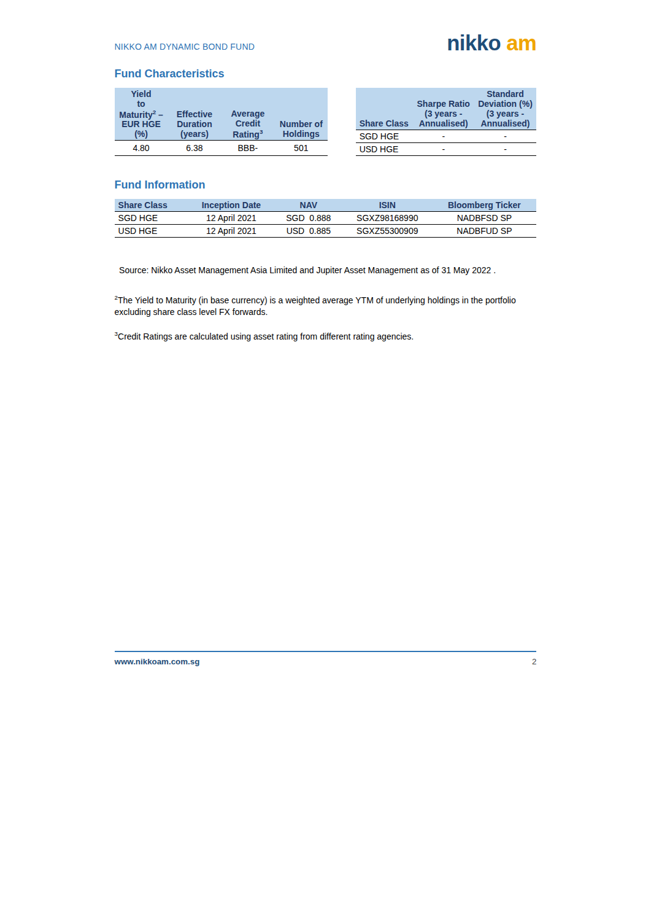NIKKO AM DYNAMIC BOND FUND
nikko am
Fund Characteristics
| Yield to Maturity 2 – EUR HGE (%) | Effective Duration (years) | Average Credit Rating 3 | Number of Holdings |
| --- | --- | --- | --- |
| 4.80 | 6.38 | BBB- | 501 |
| Share Class | Sharpe Ratio (3 years - Annualised) | Standard Deviation (%) (3 years - Annualised) |
| --- | --- | --- |
| SGD HGE | - | - |
| USD HGE | - | - |
Fund Information
| Share Class | Inception Date | NAV | ISIN | Bloomberg Ticker |
| --- | --- | --- | --- | --- |
| SGD HGE | 12 April 2021 | SGD 0.888 | SGXZ98168990 | NADBFSD SP |
| USD HGE | 12 April 2021 | USD 0.885 | SGXZ55300909 | NADBFUD SP |
Source: Nikko Asset Management Asia Limited and Jupiter Asset Management as of 31 May 2022 .
2The Yield to Maturity (in base currency) is a weighted average YTM of underlying holdings in the portfolio excluding share class level FX forwards.
3Credit Ratings are calculated using asset rating from different rating agencies.
www.nikkoam.com.sg 2